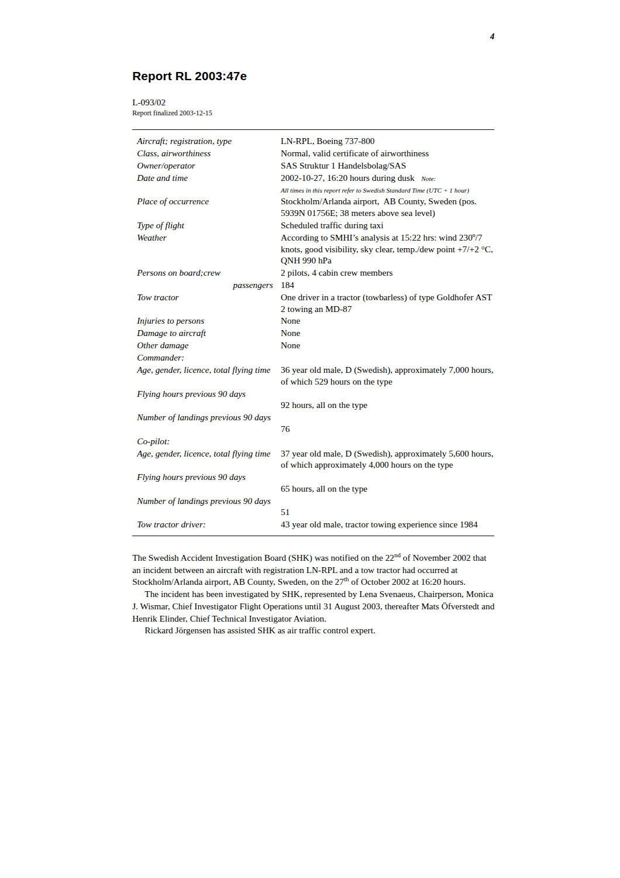4
Report RL 2003:47e
L-093/02
Report finalized 2003-12-15
| Aircraft; registration, type | LN-RPL, Boeing 737-800 |
| Class, airworthiness | Normal, valid certificate of airworthiness |
| Owner/operator | SAS Struktur 1 Handelsbolag/SAS |
| Date and time | 2002-10-27, 16:20 hours during dusk Note: All times in this report refer to Swedish Standard Time (UTC + 1 hour) |
| Place of occurrence | Stockholm/Arlanda airport, AB County, Sweden (pos. 5939N 01756E; 38 meters above sea level) |
| Type of flight | Scheduled traffic during taxi |
| Weather | According to SMHI’s analysis at 15:22 hrs: wind 230º/7 knots, good visibility, sky clear, temp./dew point +7/+2 °C, QNH 990 hPa |
| Persons on board;crew | 2 pilots, 4 cabin crew members |
| passengers | 184 |
| Tow tractor | One driver in a tractor (towbarless) of type Goldhofer AST 2 towing an MD-87 |
| Injuries to persons | None |
| Damage to aircraft | None |
| Other damage | None |
| Commander: | |
| Age, gender, licence, total flying time | 36 year old male, D (Swedish), approximately 7,000 hours, of which 529 hours on the type |
| Flying hours previous 90 days | 92 hours, all on the type |
| Number of landings previous 90 days | 76 |
| Co-pilot: | |
| Age, gender, licence, total flying time | 37 year old male, D (Swedish), approximately 5,600 hours, of which approximately 4,000 hours on the type |
| Flying hours previous 90 days | 65 hours, all on the type |
| Number of landings previous 90 days | 51 |
| Tow tractor driver: | 43 year old male, tractor towing experience since 1984 |
The Swedish Accident Investigation Board (SHK) was notified on the 22nd of November 2002 that an incident between an aircraft with registration LN-RPL and a tow tractor had occurred at Stockholm/Arlanda airport, AB County, Sweden, on the 27th of October 2002 at 16:20 hours.
The incident has been investigated by SHK, represented by Lena Svenaeus, Chairperson, Monica J. Wismar, Chief Investigator Flight Operations until 31 August 2003, thereafter Mats Öfverstedt and Henrik Elinder, Chief Technical Investigator Aviation.
Rickard Jörgensen has assisted SHK as air traffic control expert.